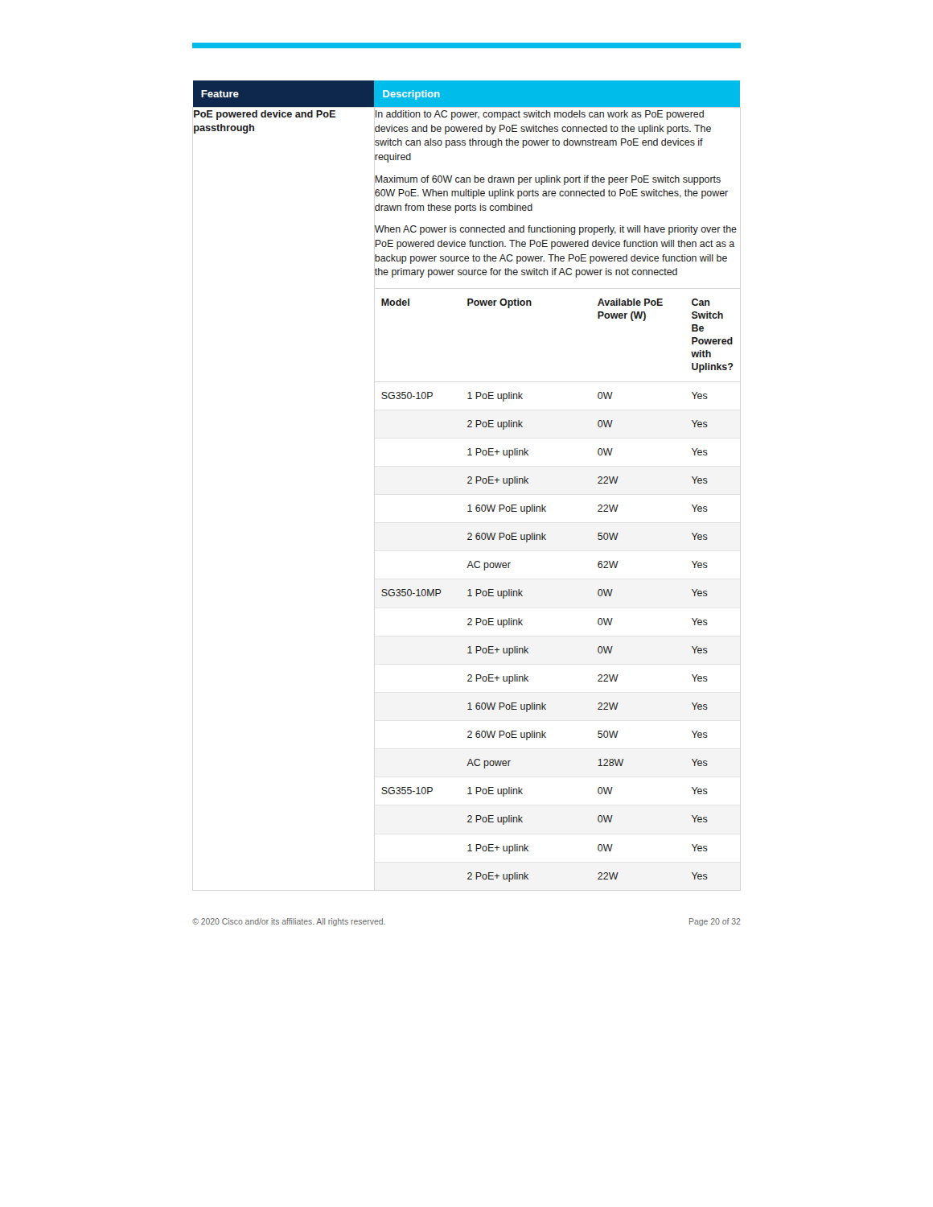| Feature | Description |
| --- | --- |
| PoE powered device and PoE passthrough | In addition to AC power, compact switch models can work as PoE powered devices and be powered by PoE switches connected to the uplink ports. The switch can also pass through the power to downstream PoE end devices if required Maximum of 60W can be drawn per uplink port if the peer PoE switch supports 60W PoE. When multiple uplink ports are connected to PoE switches, the power drawn from these ports is combined When AC power is connected and functioning properly, it will have priority over the PoE powered device function. The PoE powered device function will then act as a backup power source to the AC power. The PoE powered device function will be the primary power source for the switch if AC power is not connected / Model / Power Option / Available PoE Power (W) / Can Switch Be Powered with Uplinks? / / --- / --- / --- / --- / / SG350-10P / 1 PoE uplink / 0W / Yes / / / 2 PoE uplink / 0W / Yes / / / 1 PoE+ uplink / 0W / Yes / / / 2 PoE+ uplink / 22W / Yes / / / 1 60W PoE uplink / 22W / Yes / / / 2 60W PoE uplink / 50W / Yes / / / AC power / 62W / Yes / / SG350-10MP / 1 PoE uplink / 0W / Yes / / / 2 PoE uplink / 0W / Yes / / / 1 PoE+ uplink / 0W / Yes / / / 2 PoE+ uplink / 22W / Yes / / / 1 60W PoE uplink / 22W / Yes / / / 2 60W PoE uplink / 50W / Yes / / / AC power / 128W / Yes / / SG355-10P / 1 PoE uplink / 0W / Yes / / / 2 PoE uplink / 0W / Yes / / / 1 PoE+ uplink / 0W / Yes / / / 2 PoE+ uplink / 22W / Yes / |
© 2020 Cisco and/or its affiliates. All rights reserved. Page 20 of 32